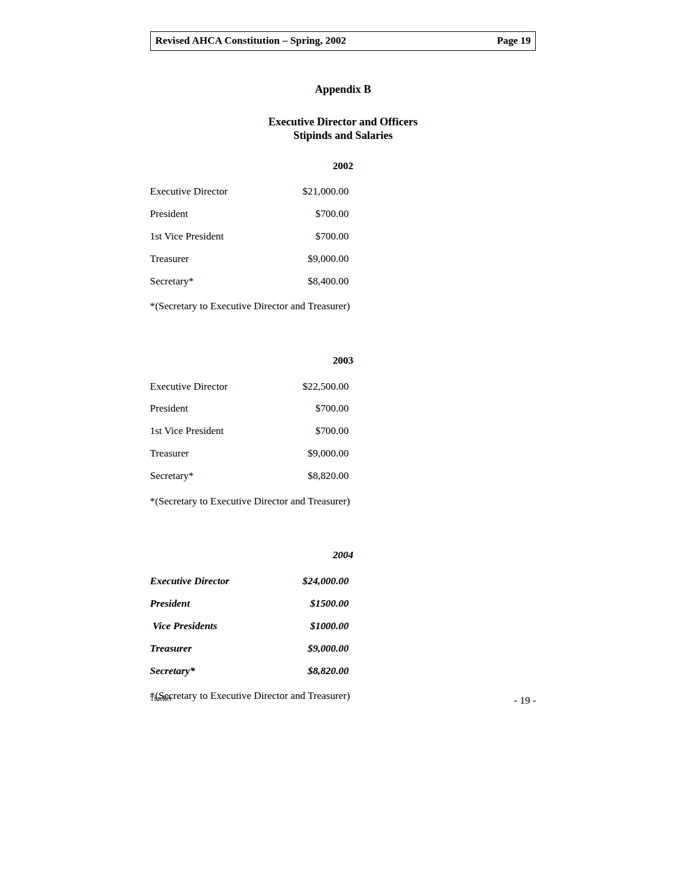Revised AHCA Constitution – Spring, 2002 Page 19
Appendix B
Executive Director and Officers
Stipinds and Salaries
2002
| Executive Director | $21,000.00 |
| President | $700.00 |
| 1st Vice President | $700.00 |
| Treasurer | $9,000.00 |
| Secretary* | $8,400.00 |
*(Secretary to Executive Director and Treasurer)
2003
| Executive Director | $22,500.00 |
| President | $700.00 |
| 1st Vice President | $700.00 |
| Treasurer | $9,000.00 |
| Secretary* | $8,820.00 |
*(Secretary to Executive Director and Treasurer)
2004
| Executive Director | $24,000.00 |
| President | $1500.00 |
| Vice Presidents | $1000.00 |
| Treasurer | $9,000.00 |
| Secretary* | $8,820.00 |
*(Secretary to Executive Director and Treasurer)
Tracker - 19 -